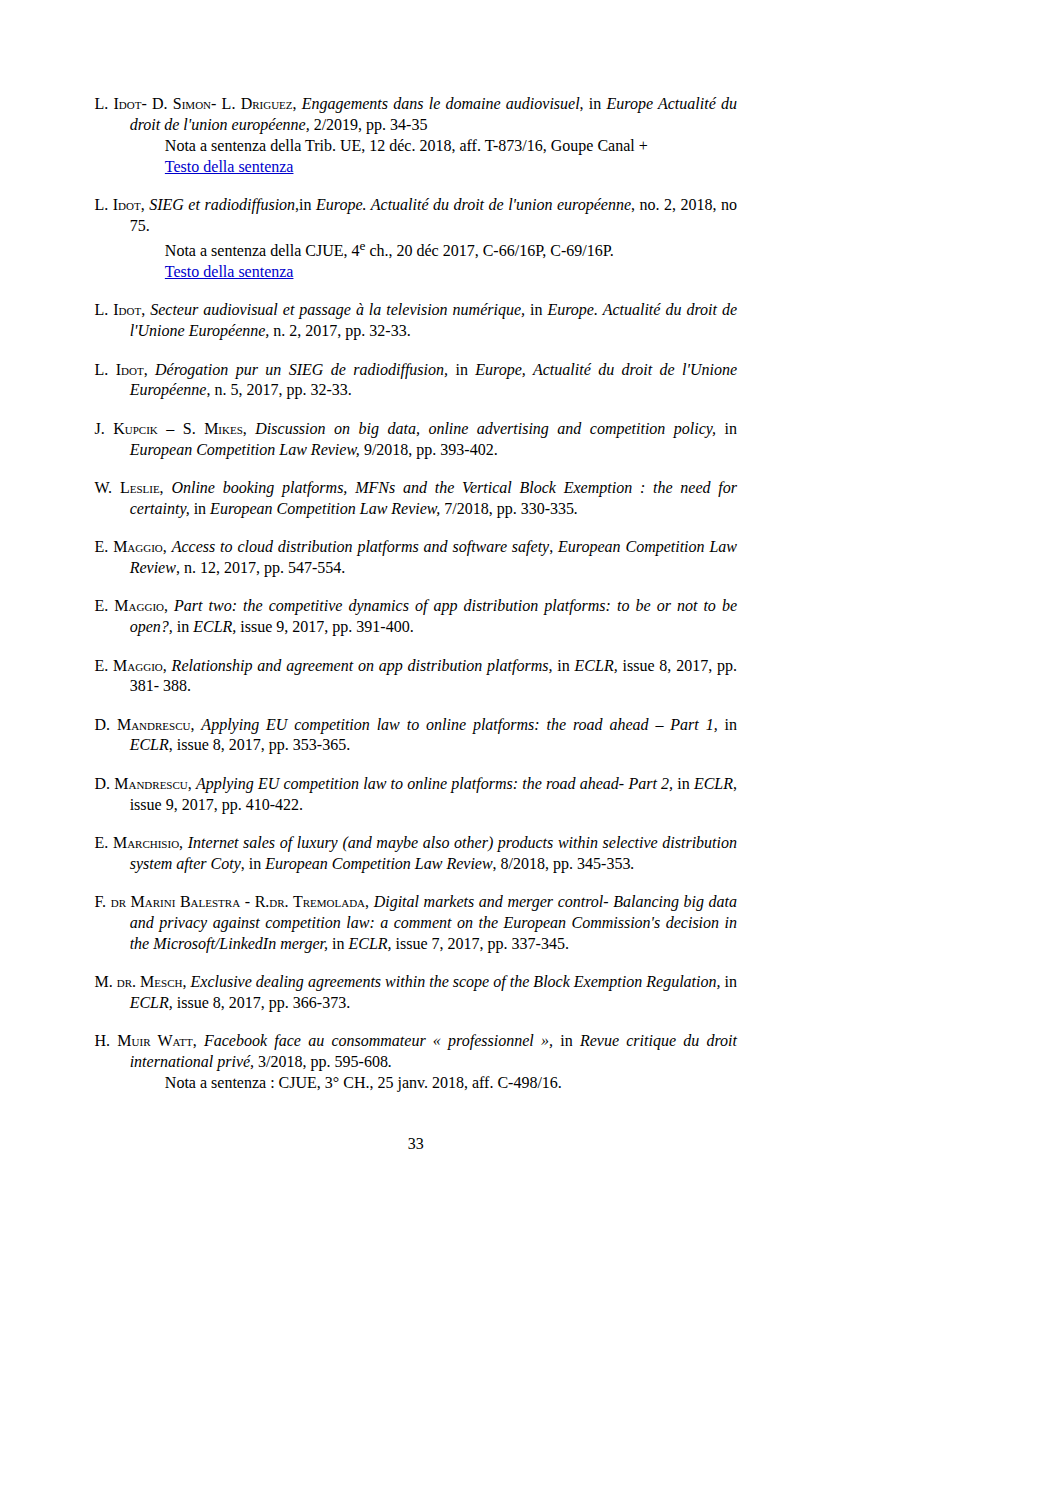L. Idot- D. Simon- L. Driguez, Engagements dans le domaine audiovisuel, in Europe Actualité du droit de l'union européenne, 2/2019, pp. 34-35 Nota a sentenza della Trib. UE, 12 déc. 2018, aff. T-873/16, Goupe Canal + Testo della sentenza
L. Idot, SIEG et radiodiffusion,in Europe. Actualité du droit de l'union européenne, no. 2, 2018, no 75. Nota a sentenza della CJUE, 4e ch., 20 déc 2017, C-66/16P, C-69/16P. Testo della sentenza
L. Idot, Secteur audiovisual et passage à la television numérique, in Europe. Actualité du droit de l'Unione Européenne, n. 2, 2017, pp. 32-33.
L. Idot, Dérogation pur un SIEG de radiodiffusion, in Europe, Actualité du droit de l'Unione Européenne, n. 5, 2017, pp. 32-33.
J. Kupcik – S. Mikes, Discussion on big data, online advertising and competition policy, in European Competition Law Review, 9/2018, pp. 393-402.
W. Leslie, Online booking platforms, MFNs and the Vertical Block Exemption : the need for certainty, in European Competition Law Review, 7/2018, pp. 330-335.
E. Maggio, Access to cloud distribution platforms and software safety, European Competition Law Review, n. 12, 2017, pp. 547-554.
E. Maggio, Part two: the competitive dynamics of app distribution platforms: to be or not to be open?, in ECLR, issue 9, 2017, pp. 391-400.
E. Maggio, Relationship and agreement on app distribution platforms, in ECLR, issue 8, 2017, pp. 381- 388.
D. Mandrescu, Applying EU competition law to online platforms: the road ahead – Part 1, in ECLR, issue 8, 2017, pp. 353-365.
D. Mandrescu, Applying EU competition law to online platforms: the road ahead- Part 2, in ECLR, issue 9, 2017, pp. 410-422.
E. Marchisio, Internet sales of luxury (and maybe also other) products within selective distribution system after Coty, in European Competition Law Review, 8/2018, pp. 345-353.
F. dr Marini Balestra - R.dr. Tremolada, Digital markets and merger control- Balancing big data and privacy against competition law: a comment on the European Commission's decision in the Microsoft/LinkedIn merger, in ECLR, issue 7, 2017, pp. 337-345.
M. dr. Mesch, Exclusive dealing agreements within the scope of the Block Exemption Regulation, in ECLR, issue 8, 2017, pp. 366-373.
H. Muir Watt, Facebook face au consommateur « professionnel », in Revue critique du droit international privé, 3/2018, pp. 595-608. Nota a sentenza : CJUE, 3° CH., 25 janv. 2018, aff. C-498/16.
33